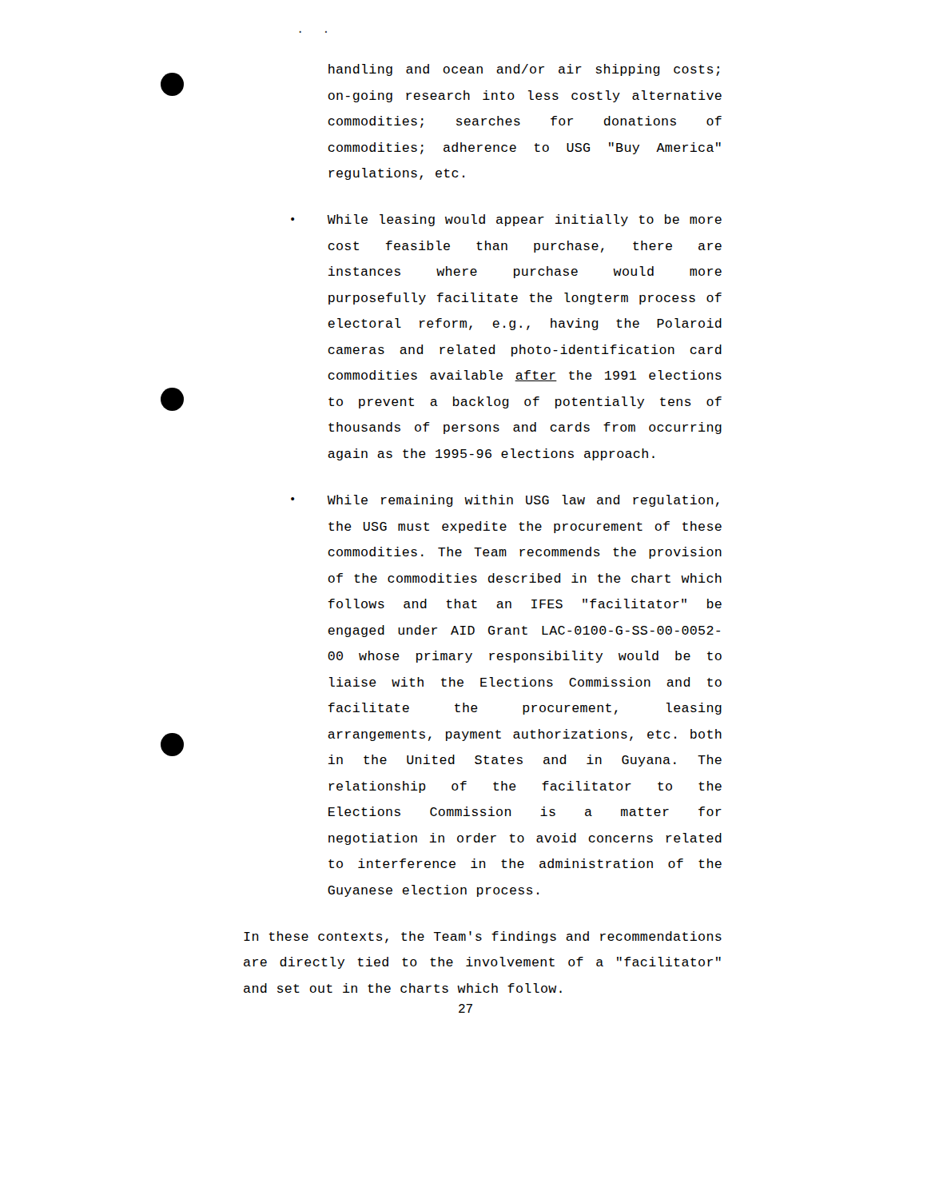. .
handling and ocean and/or air shipping costs; on-going research into less costly alternative commodities; searches for donations of commodities; adherence to USG "Buy America" regulations, etc.
• While leasing would appear initially to be more cost feasible than purchase, there are instances where purchase would more purposefully facilitate the longterm process of electoral reform, e.g., having the Polaroid cameras and related photo-identification card commodities available after the 1991 elections to prevent a backlog of potentially tens of thousands of persons and cards from occurring again as the 1995-96 elections approach.
• While remaining within USG law and regulation, the USG must expedite the procurement of these commodities. The Team recommends the provision of the commodities described in the chart which follows and that an IFES "facilitator" be engaged under AID Grant LAC-0100-G-SS-00-0052-00 whose primary responsibility would be to liaise with the Elections Commission and to facilitate the procurement, leasing arrangements, payment authorizations, etc. both in the United States and in Guyana. The relationship of the facilitator to the Elections Commission is a matter for negotiation in order to avoid concerns related to interference in the administration of the Guyanese election process.
In these contexts, the Team's findings and recommendations are directly tied to the involvement of a "facilitator" and set out in the charts which follow.
27